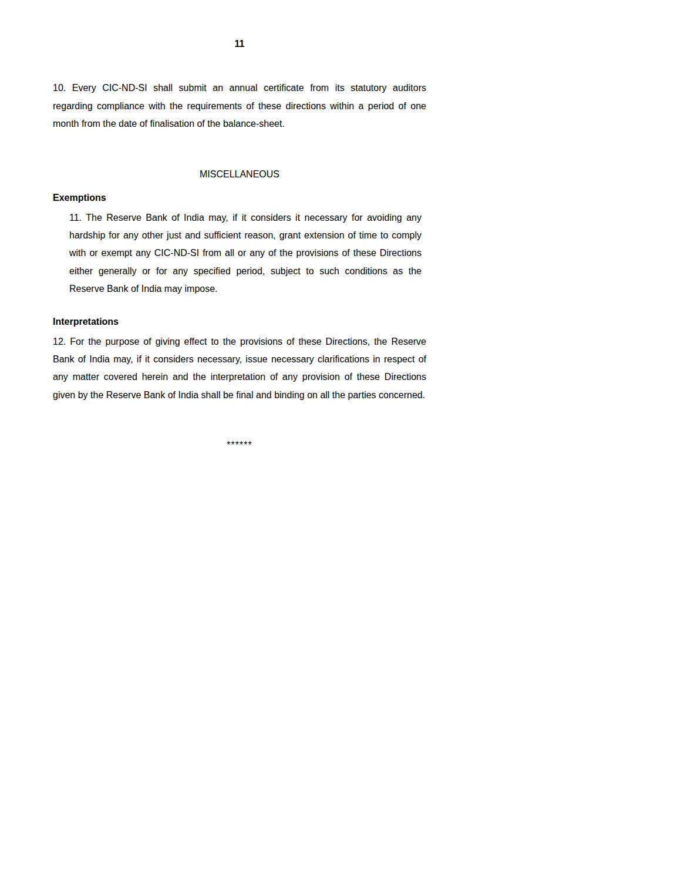11
10. Every CIC-ND-SI shall submit an annual certificate from its statutory auditors regarding compliance with the requirements of these directions within a period of one month from the date of finalisation of the balance-sheet.
MISCELLANEOUS
Exemptions
11. The Reserve Bank of India may, if it considers it necessary for avoiding any hardship for any other just and sufficient reason, grant extension of time to comply with or exempt any CIC-ND-SI from all or any of the provisions of these Directions either generally or for any specified period, subject to such conditions as the Reserve Bank of India may impose.
Interpretations
12. For the purpose of giving effect to the provisions of these Directions, the Reserve Bank of India may, if it considers necessary, issue necessary clarifications in respect of any matter covered herein and the interpretation of any provision of these Directions given by the Reserve Bank of India shall be final and binding on all the parties concerned.
******